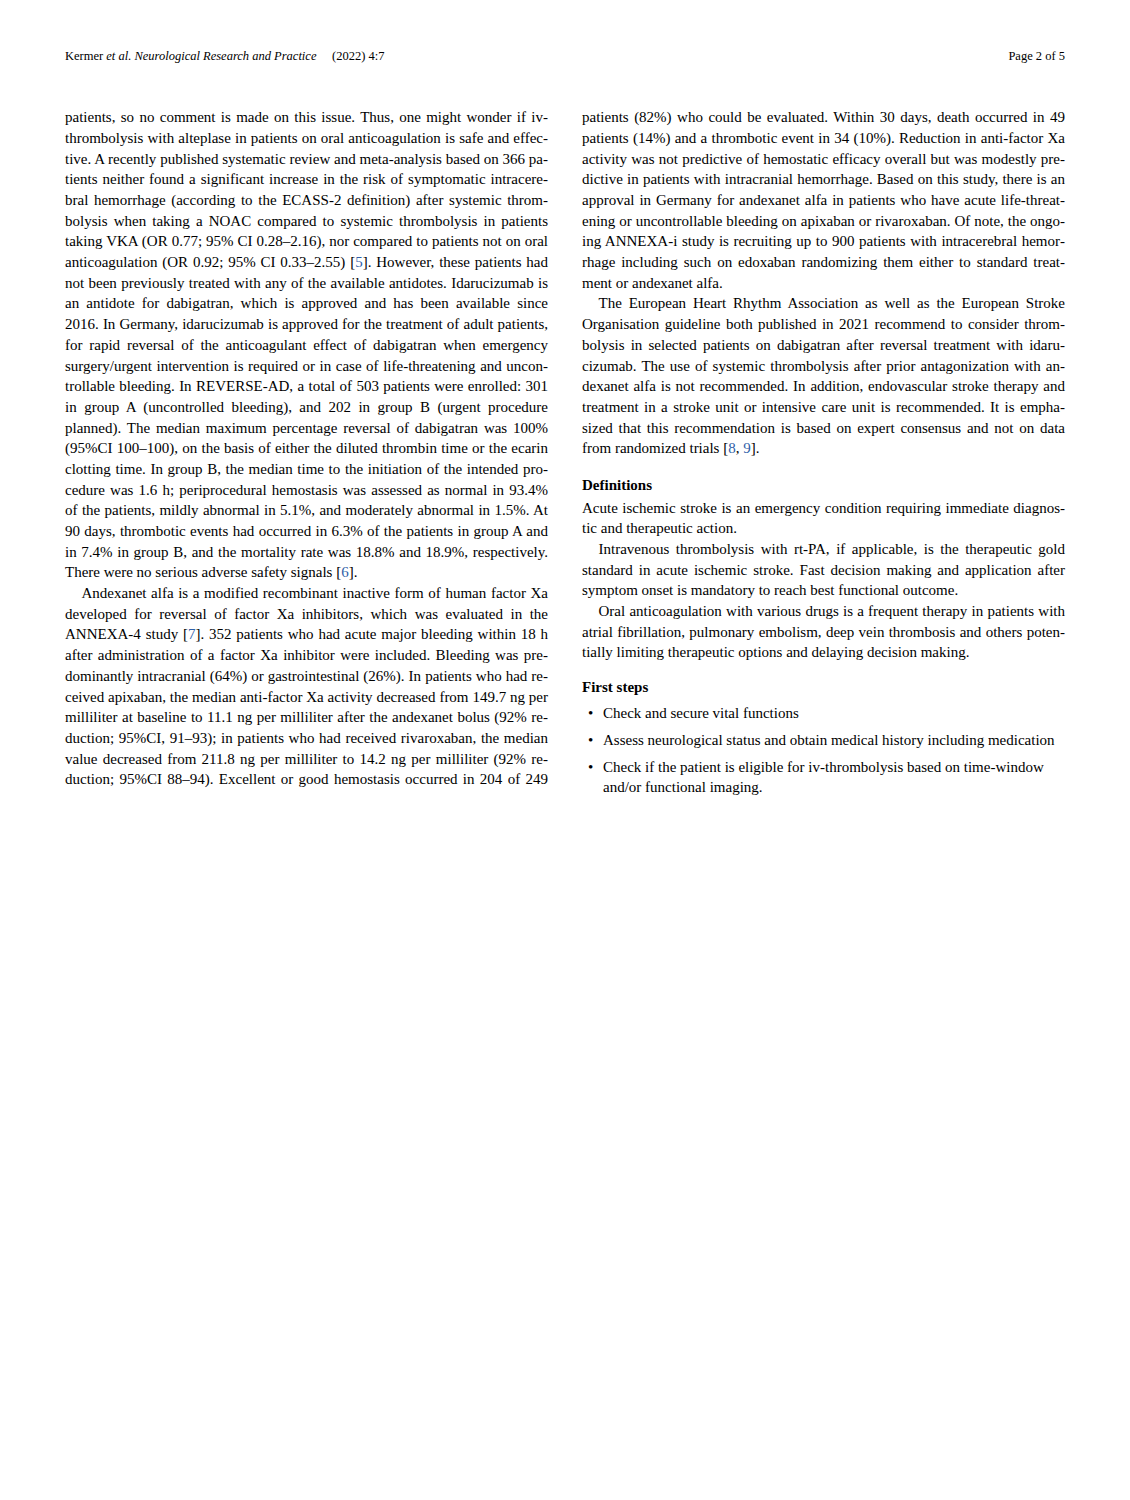Kermer et al. Neurological Research and Practice (2022) 4:7
Page 2 of 5
patients, so no comment is made on this issue. Thus, one might wonder if iv-thrombolysis with alteplase in patients on oral anticoagulation is safe and effective. A recently published systematic review and meta-analysis based on 366 patients neither found a significant increase in the risk of symptomatic intracerebral hemorrhage (according to the ECASS-2 definition) after systemic thrombolysis when taking a NOAC compared to systemic thrombolysis in patients taking VKA (OR 0.77; 95% CI 0.28–2.16), nor compared to patients not on oral anticoagulation (OR 0.92; 95% CI 0.33–2.55) [5]. However, these patients had not been previously treated with any of the available antidotes. Idarucizumab is an antidote for dabigatran, which is approved and has been available since 2016. In Germany, idarucizumab is approved for the treatment of adult patients, for rapid reversal of the anticoagulant effect of dabigatran when emergency surgery/urgent intervention is required or in case of life-threatening and uncontrollable bleeding. In REVERSE-AD, a total of 503 patients were enrolled: 301 in group A (uncontrolled bleeding), and 202 in group B (urgent procedure planned). The median maximum percentage reversal of dabigatran was 100% (95%CI 100–100), on the basis of either the diluted thrombin time or the ecarin clotting time. In group B, the median time to the initiation of the intended procedure was 1.6 h; periprocedural hemostasis was assessed as normal in 93.4% of the patients, mildly abnormal in 5.1%, and moderately abnormal in 1.5%. At 90 days, thrombotic events had occurred in 6.3% of the patients in group A and in 7.4% in group B, and the mortality rate was 18.8% and 18.9%, respectively. There were no serious adverse safety signals [6].
Andexanet alfa is a modified recombinant inactive form of human factor Xa developed for reversal of factor Xa inhibitors, which was evaluated in the ANNEXA-4 study [7]. 352 patients who had acute major bleeding within 18 h after administration of a factor Xa inhibitor were included. Bleeding was predominantly intracranial (64%) or gastrointestinal (26%). In patients who had received apixaban, the median anti-factor Xa activity decreased from 149.7 ng per milliliter at baseline to 11.1 ng per milliliter after the andexanet bolus (92% reduction; 95%CI, 91–93); in patients who had received rivaroxaban, the median value decreased from 211.8 ng per milliliter to 14.2 ng per milliliter (92% reduction; 95%CI 88–94). Excellent or good hemostasis occurred in 204 of 249 patients (82%) who could be evaluated. Within 30 days, death occurred in 49 patients (14%) and a thrombotic event in 34 (10%). Reduction in anti-factor Xa activity was not predictive of hemostatic efficacy overall but was modestly predictive in patients with intracranial hemorrhage. Based on this study, there is an approval in Germany for andexanet alfa in patients who have acute life-threatening or uncontrollable bleeding on apixaban or rivaroxaban. Of note, the ongoing ANNEXA-i study is recruiting up to 900 patients with intracerebral hemorrhage including such on edoxaban randomizing them either to standard treatment or andexanet alfa.
The European Heart Rhythm Association as well as the European Stroke Organisation guideline both published in 2021 recommend to consider thrombolysis in selected patients on dabigatran after reversal treatment with idarucizumab. The use of systemic thrombolysis after prior antagonization with andexanet alfa is not recommended. In addition, endovascular stroke therapy and treatment in a stroke unit or intensive care unit is recommended. It is emphasized that this recommendation is based on expert consensus and not on data from randomized trials [8, 9].
Definitions
Acute ischemic stroke is an emergency condition requiring immediate diagnostic and therapeutic action.
Intravenous thrombolysis with rt-PA, if applicable, is the therapeutic gold standard in acute ischemic stroke. Fast decision making and application after symptom onset is mandatory to reach best functional outcome.
Oral anticoagulation with various drugs is a frequent therapy in patients with atrial fibrillation, pulmonary embolism, deep vein thrombosis and others potentially limiting therapeutic options and delaying decision making.
First steps
Check and secure vital functions
Assess neurological status and obtain medical history including medication
Check if the patient is eligible for iv-thrombolysis based on time-window and/or functional imaging.